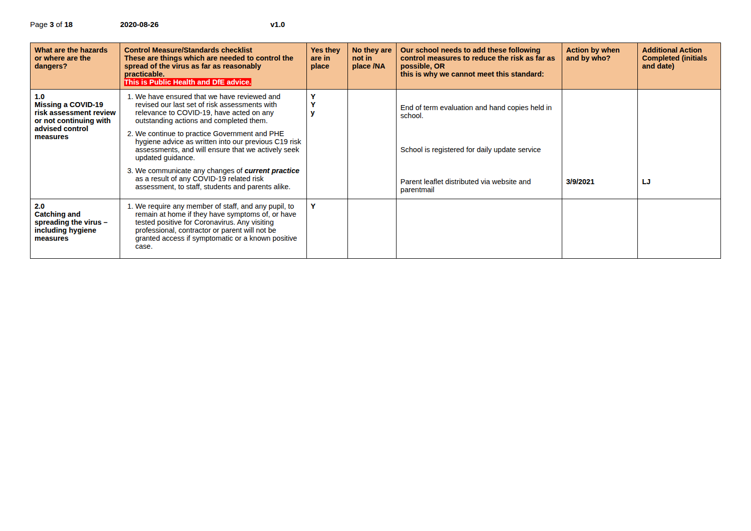Page 3 of 18
2020-08-26
v1.0
| What are the hazards or where are the dangers? | Control Measure/Standards checklist These are things which are needed to control the spread of the virus as far as reasonably practicable. This is Public Health and DfE advice. | Yes they are in place | No they are not in place /NA | Our school needs to add these following control measures to reduce the risk as far as possible, OR this is why we cannot meet this standard: | Action by when and by who? | Additional Action Completed (initials and date) |
| --- | --- | --- | --- | --- | --- | --- |
| 1.0 Missing a COVID-19 risk assessment review or not continuing with advised control measures | We have ensured that we have reviewed and revised our last set of risk assessments with relevance to COVID-19, have acted on any outstanding actions and completed them. We continue to practice Government and PHE hygiene advice as written into our previous C19 risk assessments, and will ensure that we actively seek updated guidance. We communicate any changes of current practice as a result of any COVID-19 related risk assessment, to staff, students and parents alike. | Y Y y | | End of term evaluation and hand copies held in school. School is registered for daily update service Parent leaflet distributed via website and parentmail | 3/9/2021 | LJ |
| 2.0 Catching and spreading the virus – including hygiene measures | We require any member of staff, and any pupil, to remain at home if they have symptoms of, or have tested positive for Coronavirus. Any visiting professional, contractor or parent will not be granted access if symptomatic or a known positive case. | Y | | | | |